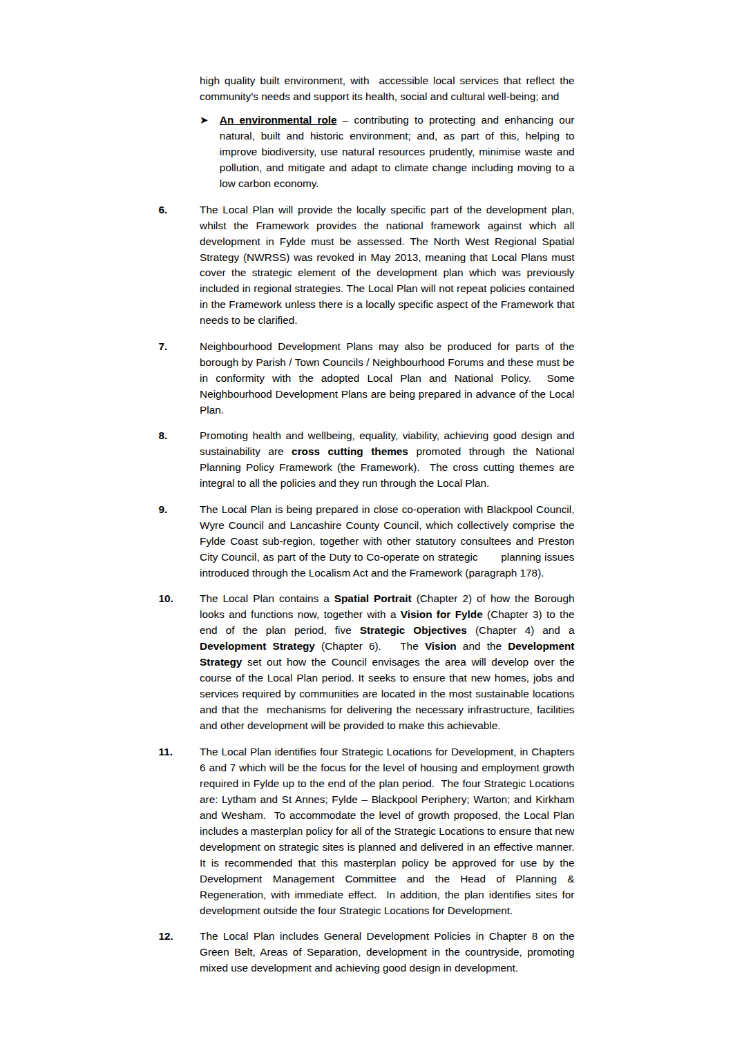high quality built environment, with accessible local services that reflect the community’s needs and support its health, social and cultural well-being; and
➤
An environmental role – contributing to protecting and enhancing our natural, built and historic environment; and, as part of this, helping to improve biodiversity, use natural resources prudently, minimise waste and pollution, and mitigate and adapt to climate change including moving to a low carbon economy.
6.
The Local Plan will provide the locally specific part of the development plan, whilst the Framework provides the national framework against which all development in Fylde must be assessed. The North West Regional Spatial Strategy (NWRSS) was revoked in May 2013, meaning that Local Plans must cover the strategic element of the development plan which was previously included in regional strategies. The Local Plan will not repeat policies contained in the Framework unless there is a locally specific aspect of the Framework that needs to be clarified.
7.
Neighbourhood Development Plans may also be produced for parts of the borough by Parish / Town Councils / Neighbourhood Forums and these must be in conformity with the adopted Local Plan and National Policy. Some Neighbourhood Development Plans are being prepared in advance of the Local Plan.
8.
Promoting health and wellbeing, equality, viability, achieving good design and sustainability are cross cutting themes promoted through the National Planning Policy Framework (the Framework). The cross cutting themes are integral to all the policies and they run through the Local Plan.
9.
The Local Plan is being prepared in close co-operation with Blackpool Council, Wyre Council and Lancashire County Council, which collectively comprise the Fylde Coast sub-region, together with other statutory consultees and Preston City Council, as part of the Duty to Co-operate on strategic planning issues introduced through the Localism Act and the Framework (paragraph 178).
10.
The Local Plan contains a Spatial Portrait (Chapter 2) of how the Borough looks and functions now, together with a Vision for Fylde (Chapter 3) to the end of the plan period, five Strategic Objectives (Chapter 4) and a Development Strategy (Chapter 6). The Vision and the Development Strategy set out how the Council envisages the area will develop over the course of the Local Plan period. It seeks to ensure that new homes, jobs and services required by communities are located in the most sustainable locations and that the mechanisms for delivering the necessary infrastructure, facilities and other development will be provided to make this achievable.
11.
The Local Plan identifies four Strategic Locations for Development, in Chapters 6 and 7 which will be the focus for the level of housing and employment growth required in Fylde up to the end of the plan period. The four Strategic Locations are: Lytham and St Annes; Fylde – Blackpool Periphery; Warton; and Kirkham and Wesham. To accommodate the level of growth proposed, the Local Plan includes a masterplan policy for all of the Strategic Locations to ensure that new development on strategic sites is planned and delivered in an effective manner. It is recommended that this masterplan policy be approved for use by the Development Management Committee and the Head of Planning & Regeneration, with immediate effect. In addition, the plan identifies sites for development outside the four Strategic Locations for Development.
12.
The Local Plan includes General Development Policies in Chapter 8 on the Green Belt, Areas of Separation, development in the countryside, promoting mixed use development and achieving good design in development.